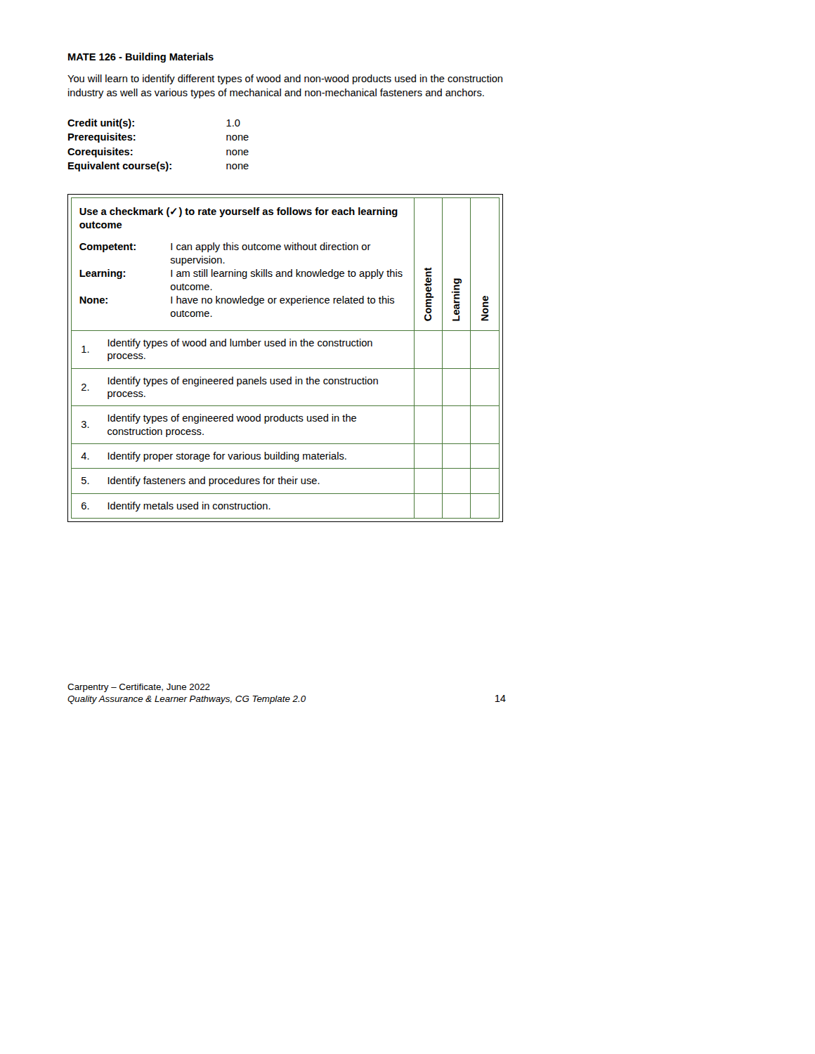MATE 126 - Building Materials
You will learn to identify different types of wood and non-wood products used in the construction industry as well as various types of mechanical and non-mechanical fasteners and anchors.
| Credit unit(s): | 1.0 |
| Prerequisites: | none |
| Corequisites: | none |
| Equivalent course(s): | none |
| Use a checkmark (✓) to rate yourself as follows for each learning outcome / Competent: / I can apply this outcome without direction or supervision. / / Learning: / I am still learning skills and knowledge to apply this outcome. / / None: / I have no knowledge or experience related to this outcome. / | Competent | Learning | None |
| 1. | Identify types of wood and lumber used in the construction process. | | | |
| 2. | Identify types of engineered panels used in the construction process. | | | |
| 3. | Identify types of engineered wood products used in the construction process. | | | |
| 4. | Identify proper storage for various building materials. | | | |
| 5. | Identify fasteners and procedures for their use. | | | |
| 6. | Identify metals used in construction. | | | |
Carpentry – Certificate, June 2022
Quality Assurance & Learner Pathways, CG Template 2.0
14